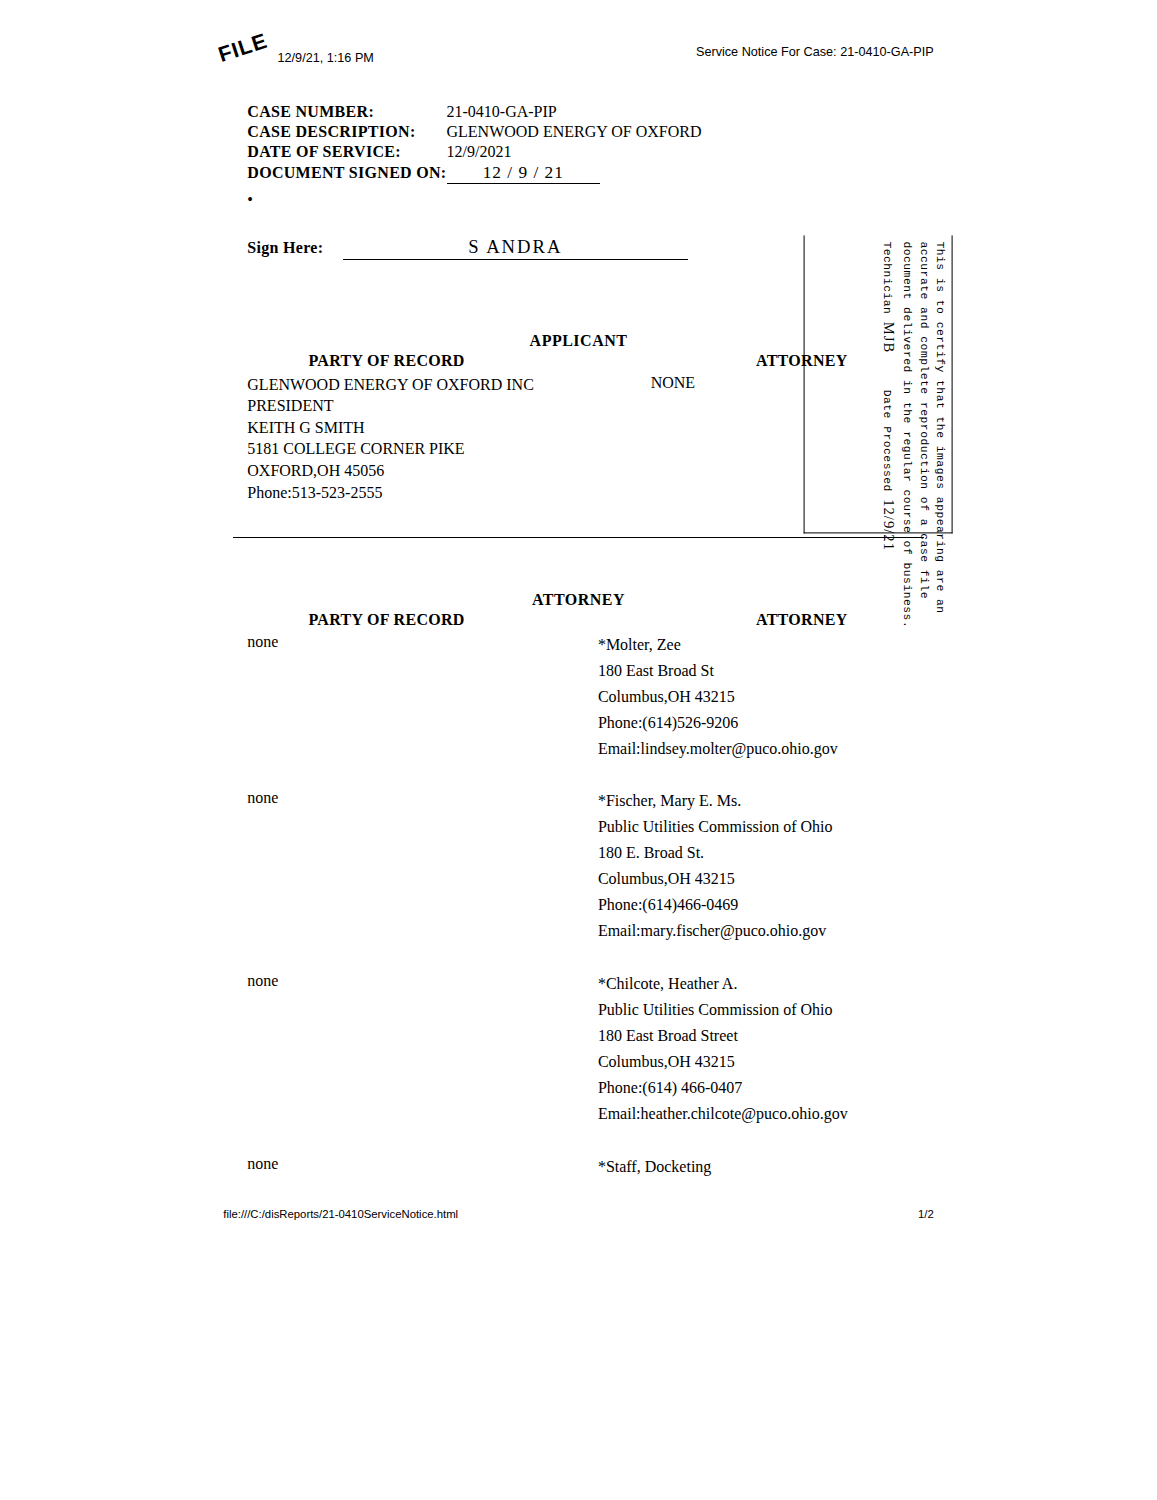FILE 12/9/21, 1:16 PM
Service Notice For Case: 21-0410-GA-PIP
| CASE NUMBER: | 21-0410-GA-PIP |
| CASE DESCRIPTION: | GLENWOOD ENERGY OF OXFORD |
| DATE OF SERVICE: | 12/9/2021 |
| DOCUMENT SIGNED ON: | 12 / 9 / 21 |
•
Sign Here: S ANDRA
APPLICANT
PARTY OF RECORD
GLENWOOD ENERGY OF OXFORD INC
PRESIDENT
KEITH G SMITH
5181 COLLEGE CORNER PIKE
OXFORD,OH 45056
Phone:513-523-2555
ATTORNEY
NONE
ATTORNEY
PARTY OF RECORD
ATTORNEY
none
*Molter, Zee
180 East Broad St
Columbus,OH 43215
Phone:(614)526-9206
Email:lindsey.molter@puco.ohio.gov
none
*Fischer, Mary E. Ms.
Public Utilities Commission of Ohio
180 E. Broad St.
Columbus,OH 43215
Phone:(614)466-0469
Email:mary.fischer@puco.ohio.gov
none
*Chilcote, Heather A.
Public Utilities Commission of Ohio
180 East Broad Street
Columbus,OH 43215
Phone:(614) 466-0407
Email:heather.chilcote@puco.ohio.gov
none
*Staff, Docketing
This is to certify that the images appearing are an accurate and complete reproduction of a case file document delivered in the regular course of business. Technician MJB Date Processed 12/9/21
file:///C:/disReports/21-0410ServiceNotice.html
1/2